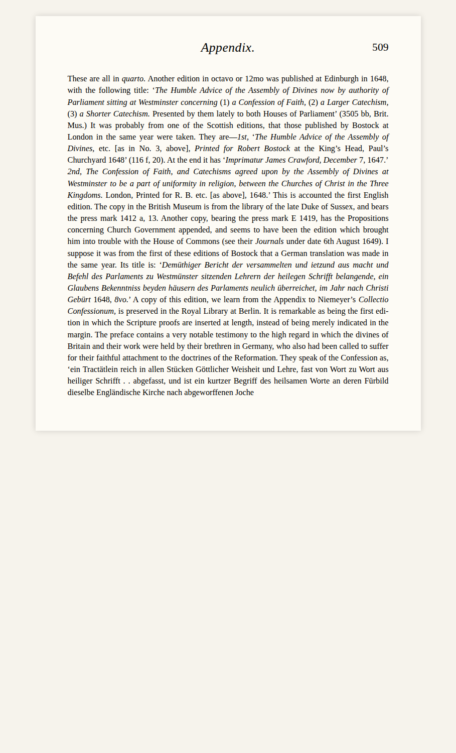Appendix. 509
These are all in quarto. Another edition in octavo or 12mo was published at Edinburgh in 1648, with the following title: ‘The Humble Advice of the Assembly of Divines now by authority of Parliament sitting at Westminster concerning (1) a Confession of Faith, (2) a Larger Catechism, (3) a Shorter Catechism. Presented by them lately to both Houses of Parliament’ (3505 bb, Brit. Mus.) It was probably from one of the Scottish editions, that those published by Bostock at London in the same year were taken. They are—1st, ‘The Humble Advice of the Assembly of Divines, etc. [as in No. 3, above], Printed for Robert Bostock at the King’s Head, Paul’s Churchyard 1648’ (116 f, 20). At the end it has ‘Imprimatur James Crawford, December 7, 1647.’ 2nd, The Confession of Faith, and Catechisms agreed upon by the Assembly of Divines at Westminster to be a part of uniformity in religion, between the Churches of Christ in the Three Kingdoms. London, Printed for R. B. etc. [as above], 1648.’ This is accounted the first English edition. The copy in the British Museum is from the library of the late Duke of Sussex, and bears the press mark 1412 a, 13. Another copy, bearing the press mark E 1419, has the Propositions concerning Church Government appended, and seems to have been the edition which brought him into trouble with the House of Commons (see their Journals under date 6th August 1649). I suppose it was from the first of these editions of Bostock that a German translation was made in the same year. Its title is: ‘Demüthiger Bericht der versammelten und ietzund aus macht und Befehl des Parlaments zu Westmünster sitzenden Lehrern der heilegen Schrifft belangende, ein Glaubens Bekenntniss beyden häusern des Parlaments neulich überreichet, im Jahr nach Christi Gebürt 1648, 8vo.’ A copy of this edition, we learn from the Appendix to Niemeyer’s Collectio Confessionum, is preserved in the Royal Library at Berlin. It is remarkable as being the first edition in which the Scripture proofs are inserted at length, instead of being merely indicated in the margin. The preface contains a very notable testimony to the high regard in which the divines of Britain and their work were held by their brethren in Germany, who also had been called to suffer for their faithful attachment to the doctrines of the Reformation. They speak of the Confession as, ‘ein Tractätlein reich in allen Stücken Göttlicher Weisheit und Lehre, fast von Wort zu Wort aus heiliger Schrifft . . abgefasst, und ist ein kurtzer Begriff des heilsamen Worte an deren Fürbild dieselbe Engländische Kirche nach abgeworffenen Joche